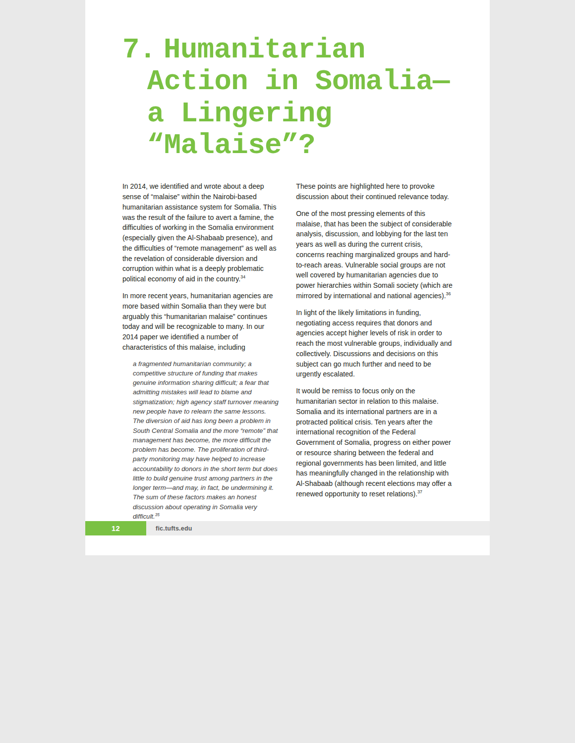7. Humanitarian Action in Somalia—a Lingering “Malaise”?
In 2014, we identified and wrote about a deep sense of “malaise” within the Nairobi-based humanitarian assistance system for Somalia. This was the result of the failure to avert a famine, the difficulties of working in the Somalia environment (especially given the Al-Shabaab presence), and the difficulties of “remote management” as well as the revelation of considerable diversion and corruption within what is a deeply problematic political economy of aid in the country.34
In more recent years, humanitarian agencies are more based within Somalia than they were but arguably this “humanitarian malaise” continues today and will be recognizable to many. In our 2014 paper we identified a number of characteristics of this malaise, including
a fragmented humanitarian community; a competitive structure of funding that makes genuine information sharing difficult; a fear that admitting mistakes will lead to blame and stigmatization; high agency staff turnover meaning new people have to relearn the same lessons. The diversion of aid has long been a problem in South Central Somalia and the more “remote” that management has become, the more difficult the problem has become. The proliferation of third-party monitoring may have helped to increase accountability to donors in the short term but does little to build genuine trust among partners in the longer term—and may, in fact, be undermining it. The sum of these factors makes an honest discussion about operating in Somalia very difficult.35
These points are highlighted here to provoke discussion about their continued relevance today.
One of the most pressing elements of this malaise, that has been the subject of considerable analysis, discussion, and lobbying for the last ten years as well as during the current crisis, concerns reaching marginalized groups and hard-to-reach areas. Vulnerable social groups are not well covered by humanitarian agencies due to power hierarchies within Somali society (which are mirrored by international and national agencies).36
In light of the likely limitations in funding, negotiating access requires that donors and agencies accept higher levels of risk in order to reach the most vulnerable groups, individually and collectively. Discussions and decisions on this subject can go much further and need to be urgently escalated.
It would be remiss to focus only on the humanitarian sector in relation to this malaise. Somalia and its international partners are in a protracted political crisis. Ten years after the international recognition of the Federal Government of Somalia, progress on either power or resource sharing between the federal and regional governments has been limited, and little has meaningfully changed in the relationship with Al-Shabaab (although recent elections may offer a renewed opportunity to reset relations).37
12
fic.tufts.edu